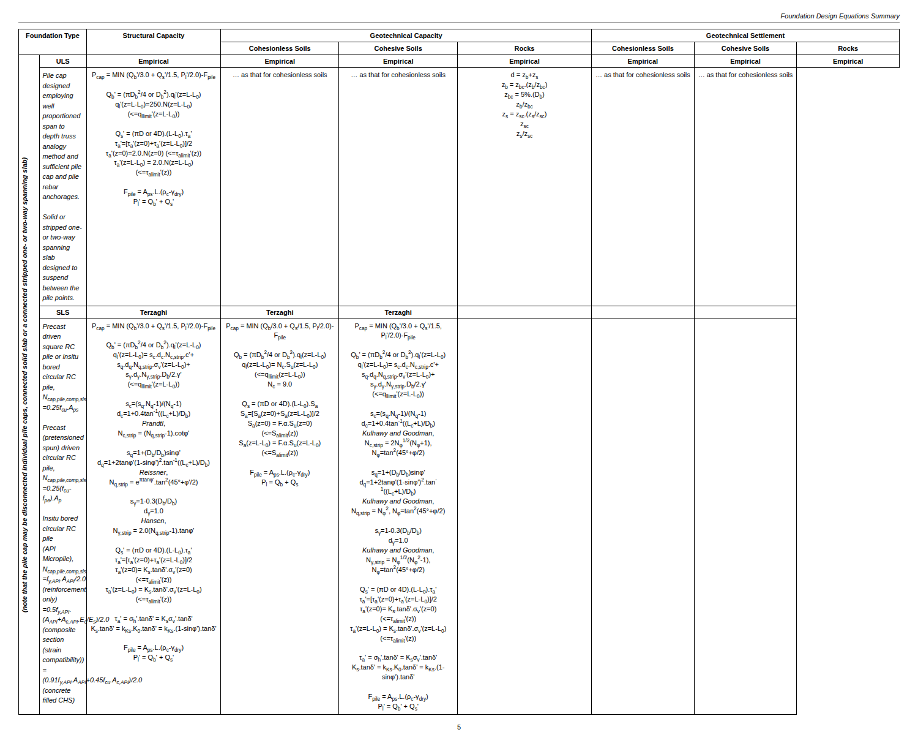Foundation Design Equations Summary
| Foundation Type | Structural Capacity | Geotechnical Capacity | Geotechnical Settlement |
| --- | --- | --- | --- |
| Cohesionless Soils | Cohesive Soils | Rocks | Cohesionless Soils | Cohesive Soils | Rocks |
| (note that the pile cap may be disconnected individual pile caps, connected solid slab or a connected stripped one- or two-way spanning slab) | ULS | Empirical | Empirical | Empirical | Empirical | Empirical | Empirical | Empirical |
| Pile cap designed employing well proportioned span to depth truss analogy method and sufficient pile cap and pile rebar anchorages. Solid or stripped one- or two-way spanning slab designed to suspend between the pile points. | P cap = MIN (Q b '/3.0 + Q s '/1.5, P l '/2.0)-F pile Q b ' = (πD b 2 /4 or D b 2 ).q l '(z=L-L 0 ) q l '(z=L-L 0 )=250.N(z=L-L 0 ) (<=q llimit '(z=L-L 0 )) Q s ' = (πD or 4D).(L-L 0 ).τ a ' τ a '=[τ a '(z=0)+τ a '(z=L-L 0 )]/2 τ a '(z=0)=2.0.N(z=0) (<=τ alimit '(z)) τ a '(z=L-L 0 ) = 2.0.N(z=L-L 0 ) (<=τ alimit '(z)) F pile = A ps .L.(ρ c -γ dry ) P l ' = Q b ' + Q s ' | … as that for cohesionless soils | … as that for cohesionless soils | d = z b +z s z b = z bc .(z b /z bc ) z bc = 5%.(D b ) z b /z bc z s = z sc .(z s /z sc ) z sc z s /z sc | … as that for cohesionless soils | … as that for cohesionless soils |
| SLS | Terzaghi | Terzaghi | Terzaghi | | | |
| Precast driven square RC pile or insitu bored circular RC pile , N cap,pile,comp,sls =0.25f cu .A ps Precast (pretensioned spun) driven circular RC pile , N cap,pile,comp,sls =0.25(f cu -f pe ).A p Insitu bored circular RC pile (API Micropile) , N cap,pile,comp,sls =f y,API .A API /2.0 (reinforcement only) =0.5f y,API .(A API +A c,API .E c /E s )/2.0 (composite section (strain compatibility)) =(0.91f y,API .A API +0.45f cu .A c,API )/2.0 (concrete filled CHS) | P cap = MIN (Q b '/3.0 + Q s '/1.5, P l '/2.0)-F pile Q b ' = (πD b 2 /4 or D b 2 ).q l '(z=L-L 0 ) q l '(z=L-L 0 )= s c .d c .N c,strip .c'+ s q .d q .N q,strip .σ v '(z=L-L 0 )+ s γ .d γ .N γ,strip .D b /2.γ' (<=q llimit '(z=L-L 0 )) s c =(s q .N q -1)/(N q -1) d c =1+0.4tan -1 ((L c +L)/D b ) Prandtl , N c,strip = (N q,strip -1).cotφ' s q =1+(D b /D b )sinφ' d q =1+2tanφ'(1-sinφ') 2 .tan -1 ((L c +L)/D b ) Reissner , N q,strip = e πtanφ' .tan 2 (45°+φ'/2) s γ =1-0.3(D b /D b ) d γ =1.0 Hansen , N γ,strip = 2.0(N q,strip -1).tanφ' Q s ' = (πD or 4D).(L-L 0 ).τ a ' τ a '=[τ a '(z=0)+τ a '(z=L-L 0 )]/2 τ a '(z=0)= K s .tanδ'.σ v '(z=0) (<=τ alimit '(z)) τ a '(z=L-L 0 ) = K s .tanδ'.σ v '(z=L-L 0 ) (<=τ alimit '(z)) τ a ' = σ h '.tanδ' = K s σ v '.tanδ' K s .tanδ' = k Ks .K 0 .tanδ' = k Ks .(1-sinφ').tanδ' F pile = A ps .L.(ρ c -γ dry ) P l ' = Q b ' + Q s ' | P cap = MIN (Q b /3.0 + Q s /1.5, P l /2.0)-F pile Q b = (πD b 2 /4 or D b 2 ).q l (z=L-L 0 ) q l (z=L-L 0 )= N c .S u (z=L-L 0 ) (<=q llimit (z=L-L 0 )) N c = 9.0 Q s = (πD or 4D).(L-L 0 ).S a S a =[S a (z=0)+S a (z=L-L 0 )]/2 S a (z=0) = F.α.S u (z=0) (<=S alimit (z)) S a (z=L-L 0 ) = F.α.S u (z=L-L 0 ) (<=S alimit (z)) F pile = A ps .L.(ρ c -γ dry ) P l = Q b + Q s | P cap = MIN (Q b '/3.0 + Q s '/1.5, P l '/2.0)-F pile Q b ' = (πD b 2 /4 or D b 2 ).q l '(z=L-L 0 ) q l '(z=L-L 0 )= s c .d c .N c,strip .c'+ s q .d q .N q,strip .σ v '(z=L-L 0 )+ s γ .d γ .N γ,strip .D b /2.γ' (<=q llimit '(z=L-L 0 )) s c =(s q .N q -1)/(N q -1) d c =1+0.4tan -1 ((L c +L)/D b ) Kulhawy and Goodman , N c,strip = 2N φ 1/2 (N φ +1), N φ =tan 2 (45°+φ/2) s q =1+(D b /D b )sinφ' d q =1+2tanφ'(1-sinφ') 2 .tan -1 ((L c +L)/D b ) Kulhawy and Goodman , N q,strip = N φ 2 , N φ =tan 2 (45°+φ/2) s γ =1-0.3(D b /D b ) d γ =1.0 Kulhawy and Goodman , N γ,strip = N φ 1/2 (N φ 2 -1), N φ =tan 2 (45°+φ/2) Q s ' = (πD or 4D).(L-L 0 ).τ a ' τ a '=[τ a '(z=0)+τ a '(z=L-L 0 )]/2 τ a '(z=0)= K s .tanδ'.σ v '(z=0) (<=τ alimit '(z)) τ a '(z=L-L 0 ) = K s .tanδ'.σ v '(z=L-L 0 ) (<=τ alimit '(z)) τ a ' = σ h '.tanδ' = K s σ v '.tanδ' K s .tanδ' = k Ks .K 0 .tanδ' = k Ks .(1-sinφ').tanδ' F pile = A ps .L.(ρ c -γ dry ) P l ' = Q b ' + Q s ' | | | |
5